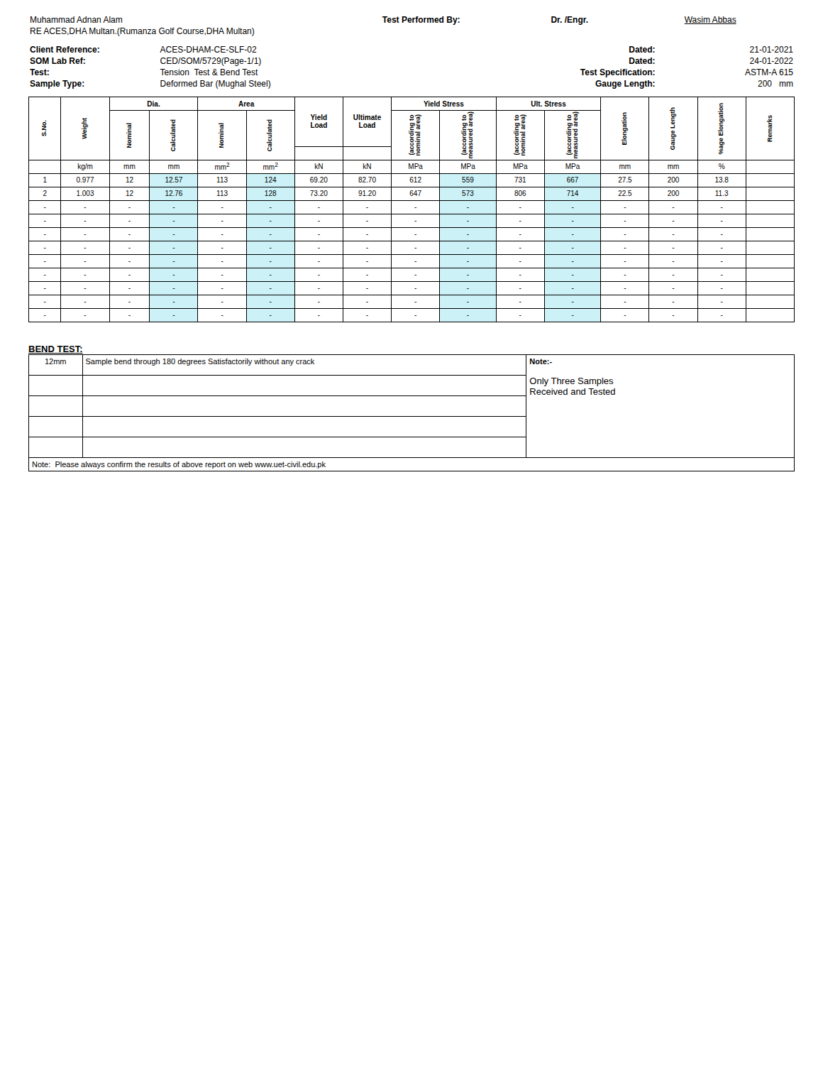| Muhammad Adnan Alam | Test Performed By: | Dr. /Engr. | Wasim Abbas |
| RE ACES,DHA Multan.(Rumanza Golf Course,DHA Multan) |
| Client Reference: | ACES-DHAM-CE-SLF-02 | Dated: | 21-01-2021 |
| SOM Lab Ref: | CED/SOM/5729(Page-1/1) | Dated: | 24-01-2022 |
| Test: | Tension Test & Bend Test | Test Specification: | ASTM-A 615 |
| Sample Type: | Deformed Bar (Mughal Steel) | Gauge Length: | 200 mm |
| S.No. | Weight | Dia. | Area | Yield Load | Ultimate Load | Yield Stress | Ult. Stress | Elongation | Gauge Length | %age Elongation | Remarks |
| --- | --- | --- | --- | --- | --- | --- | --- | --- | --- | --- | --- |
| Nominal | Calculated | Nominal | Calculated | (according to nominal area) | (according to measured area) | (according to nominal area) | (according to measured area) |
| | kg/m | mm | mm | mm 2 | mm 2 | kN | kN | MPa | MPa | MPa | MPa | mm | mm | % | |
| 1 | 0.977 | 12 | 12.57 | 113 | 124 | 69.20 | 82.70 | 612 | 559 | 731 | 667 | 27.5 | 200 | 13.8 | |
| 2 | 1.003 | 12 | 12.76 | 113 | 128 | 73.20 | 91.20 | 647 | 573 | 806 | 714 | 22.5 | 200 | 11.3 | |
| - | - | - | - | - | - | - | - | - | - | - | - | - | - | - | |
| - | - | - | - | - | - | - | - | - | - | - | - | - | - | - | |
| - | - | - | - | - | - | - | - | - | - | - | - | - | - | - | |
| - | - | - | - | - | - | - | - | - | - | - | - | - | - | - | |
| - | - | - | - | - | - | - | - | - | - | - | - | - | - | - | |
| - | - | - | - | - | - | - | - | - | - | - | - | - | - | - | |
| - | - | - | - | - | - | - | - | - | - | - | - | - | - | - | |
| - | - | - | - | - | - | - | - | - | - | - | - | - | - | - | |
| - | - | - | - | - | - | - | - | - | - | - | - | - | - | - | |
BEND TEST:
| 12mm | Sample bend through 180 degrees Satisfactorily without any crack | Note:- Only Three Samples Received and Tested |
Note: Please always confirm the results of above report on web www.uet-civil.edu.pk